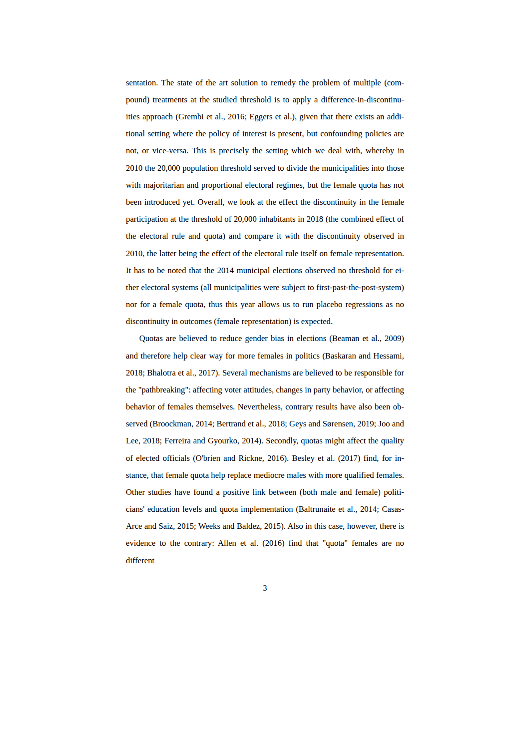sentation. The state of the art solution to remedy the problem of multiple (compound) treatments at the studied threshold is to apply a difference-in-discontinuities approach (Grembi et al., 2016; Eggers et al.), given that there exists an additional setting where the policy of interest is present, but confounding policies are not, or vice-versa. This is precisely the setting which we deal with, whereby in 2010 the 20,000 population threshold served to divide the municipalities into those with majoritarian and proportional electoral regimes, but the female quota has not been introduced yet. Overall, we look at the effect the discontinuity in the female participation at the threshold of 20,000 inhabitants in 2018 (the combined effect of the electoral rule and quota) and compare it with the discontinuity observed in 2010, the latter being the effect of the electoral rule itself on female representation. It has to be noted that the 2014 municipal elections observed no threshold for either electoral systems (all municipalities were subject to first-past-the-post-system) nor for a female quota, thus this year allows us to run placebo regressions as no discontinuity in outcomes (female representation) is expected.
Quotas are believed to reduce gender bias in elections (Beaman et al., 2009) and therefore help clear way for more females in politics (Baskaran and Hessami, 2018; Bhalotra et al., 2017). Several mechanisms are believed to be responsible for the "pathbreaking": affecting voter attitudes, changes in party behavior, or affecting behavior of females themselves. Nevertheless, contrary results have also been observed (Broockman, 2014; Bertrand et al., 2018; Geys and Sørensen, 2019; Joo and Lee, 2018; Ferreira and Gyourko, 2014). Secondly, quotas might affect the quality of elected officials (O'brien and Rickne, 2016). Besley et al. (2017) find, for instance, that female quota help replace mediocre males with more qualified females. Other studies have found a positive link between (both male and female) politicians' education levels and quota implementation (Baltrunaite et al., 2014; Casas-Arce and Saiz, 2015; Weeks and Baldez, 2015). Also in this case, however, there is evidence to the contrary: Allen et al. (2016) find that "quota" females are no different
3